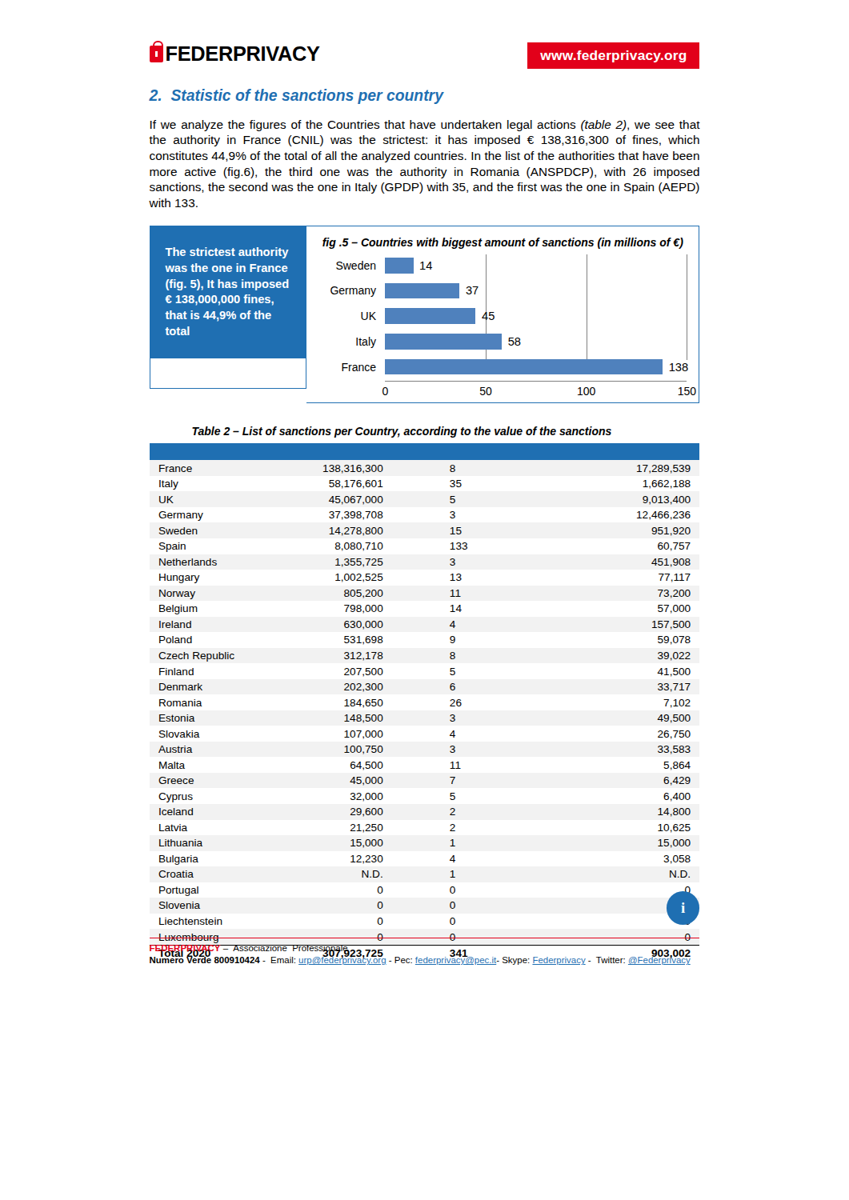FEDERPRIVACY
www.federprivacy.org
2. Statistic of the sanctions per country
If we analyze the figures of the Countries that have undertaken legal actions (table 2), we see that the authority in France (CNIL) was the strictest: it has imposed € 138,316,300 of fines, which constitutes 44,9% of the total of all the analyzed countries. In the list of the authorities that have been more active (fig.6), the third one was the authority in Romania (ANSPDCP), with 26 imposed sanctions, the second was the one in Italy (GPDP) with 35, and the first was the one in Spain (AEPD) with 133.
The strictest authority was the one in France (fig. 5), It has imposed € 138,000,000 fines, that is 44,9% of the total
fig .5 – Countries with biggest amount of sanctions (in millions of €)
Sweden
14
Germany
37
UK
45
Italy
58
France
138
0 50 100 150
Table 2 – List of sanctions per Country, according to the value of the sanctions
| France | 138,316,300 | 8 | 17,289,539 |
| Italy | 58,176,601 | 35 | 1,662,188 |
| UK | 45,067,000 | 5 | 9,013,400 |
| Germany | 37,398,708 | 3 | 12,466,236 |
| Sweden | 14,278,800 | 15 | 951,920 |
| Spain | 8,080,710 | 133 | 60,757 |
| Netherlands | 1,355,725 | 3 | 451,908 |
| Hungary | 1,002,525 | 13 | 77,117 |
| Norway | 805,200 | 11 | 73,200 |
| Belgium | 798,000 | 14 | 57,000 |
| Ireland | 630,000 | 4 | 157,500 |
| Poland | 531,698 | 9 | 59,078 |
| Czech Republic | 312,178 | 8 | 39,022 |
| Finland | 207,500 | 5 | 41,500 |
| Denmark | 202,300 | 6 | 33,717 |
| Romania | 184,650 | 26 | 7,102 |
| Estonia | 148,500 | 3 | 49,500 |
| Slovakia | 107,000 | 4 | 26,750 |
| Austria | 100,750 | 3 | 33,583 |
| Malta | 64,500 | 11 | 5,864 |
| Greece | 45,000 | 7 | 6,429 |
| Cyprus | 32,000 | 5 | 6,400 |
| Iceland | 29,600 | 2 | 14,800 |
| Latvia | 21,250 | 2 | 10,625 |
| Lithuania | 15,000 | 1 | 15,000 |
| Bulgaria | 12,230 | 4 | 3,058 |
| Croatia | N.D. | 1 | N.D. |
| Portugal | 0 | 0 | 0 |
| Slovenia | 0 | 0 | 0 |
| Liechtenstein | 0 | 0 | 0 |
| Luxembourg | 0 | 0 | 0 |
| Total 2020 | 307,923,725 | 341 | 903,002 |
i
FEDERPRIVACY – Associazione Professionale
Numero Verde 800910424 - Email: urp@federprivacy.org - Pec: federprivacy@pec.it- Skype: Federprivacy - Twitter: @Federprivacy